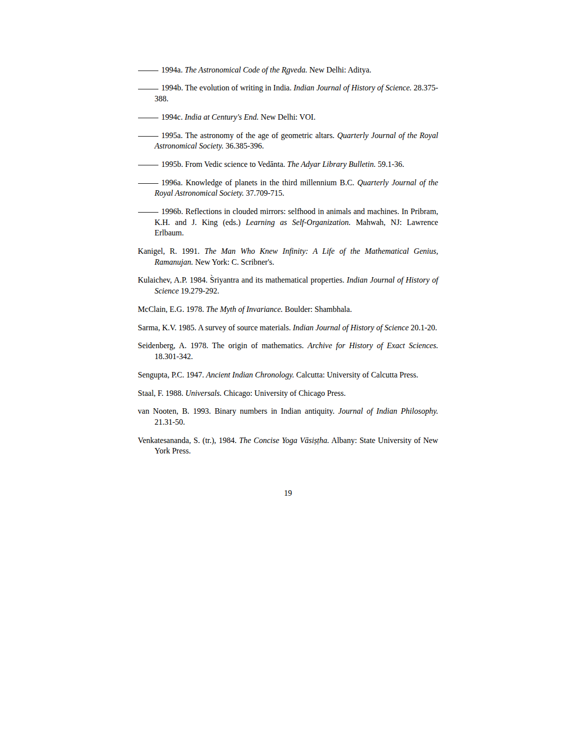1994a. The Astronomical Code of the R̥gveda. New Delhi: Aditya.
1994b. The evolution of writing in India. Indian Journal of History of Science. 28.375-388.
1994c. India at Century's End. New Delhi: VOI.
1995a. The astronomy of the age of geometric altars. Quarterly Journal of the Royal Astronomical Society. 36.385-396.
1995b. From Vedic science to Vedānta. The Adyar Library Bulletin. 59.1-36.
1996a. Knowledge of planets in the third millennium B.C. Quarterly Journal of the Royal Astronomical Society. 37.709-715.
1996b. Reflections in clouded mirrors: selfhood in animals and machines. In Pribram, K.H. and J. King (eds.) Learning as Self-Organization. Mahwah, NJ: Lawrence Erlbaum.
Kanigel, R. 1991. The Man Who Knew Infinity: A Life of the Mathematical Genius, Ramanujan. New York: C. Scribner's.
Kulaichev, A.P. 1984. S̀riyantra and its mathematical properties. Indian Journal of History of Science 19.279-292.
McClain, E.G. 1978. The Myth of Invariance. Boulder: Shambhala.
Sarma, K.V. 1985. A survey of source materials. Indian Journal of History of Science 20.1-20.
Seidenberg, A. 1978. The origin of mathematics. Archive for History of Exact Sciences. 18.301-342.
Sengupta, P.C. 1947. Ancient Indian Chronology. Calcutta: University of Calcutta Press.
Staal, F. 1988. Universals. Chicago: University of Chicago Press.
van Nooten, B. 1993. Binary numbers in Indian antiquity. Journal of Indian Philosophy. 21.31-50.
Venkatesananda, S. (tr.), 1984. The Concise Yoga Vāsiṣṭha. Albany: State University of New York Press.
19